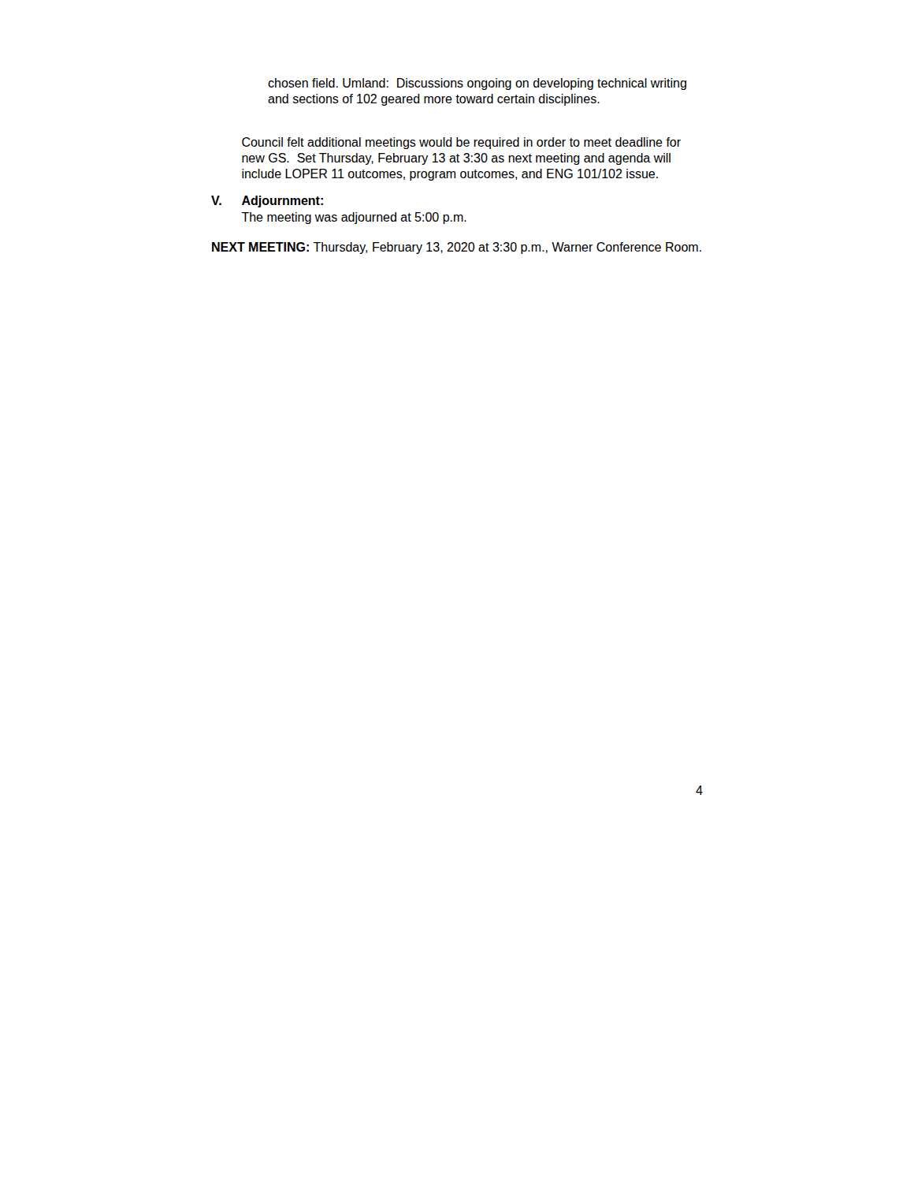chosen field. Umland: Discussions ongoing on developing technical writing and sections of 102 geared more toward certain disciplines.
Council felt additional meetings would be required in order to meet deadline for new GS. Set Thursday, February 13 at 3:30 as next meeting and agenda will include LOPER 11 outcomes, program outcomes, and ENG 101/102 issue.
V. Adjournment:
The meeting was adjourned at 5:00 p.m.
NEXT MEETING: Thursday, February 13, 2020 at 3:30 p.m., Warner Conference Room.
4